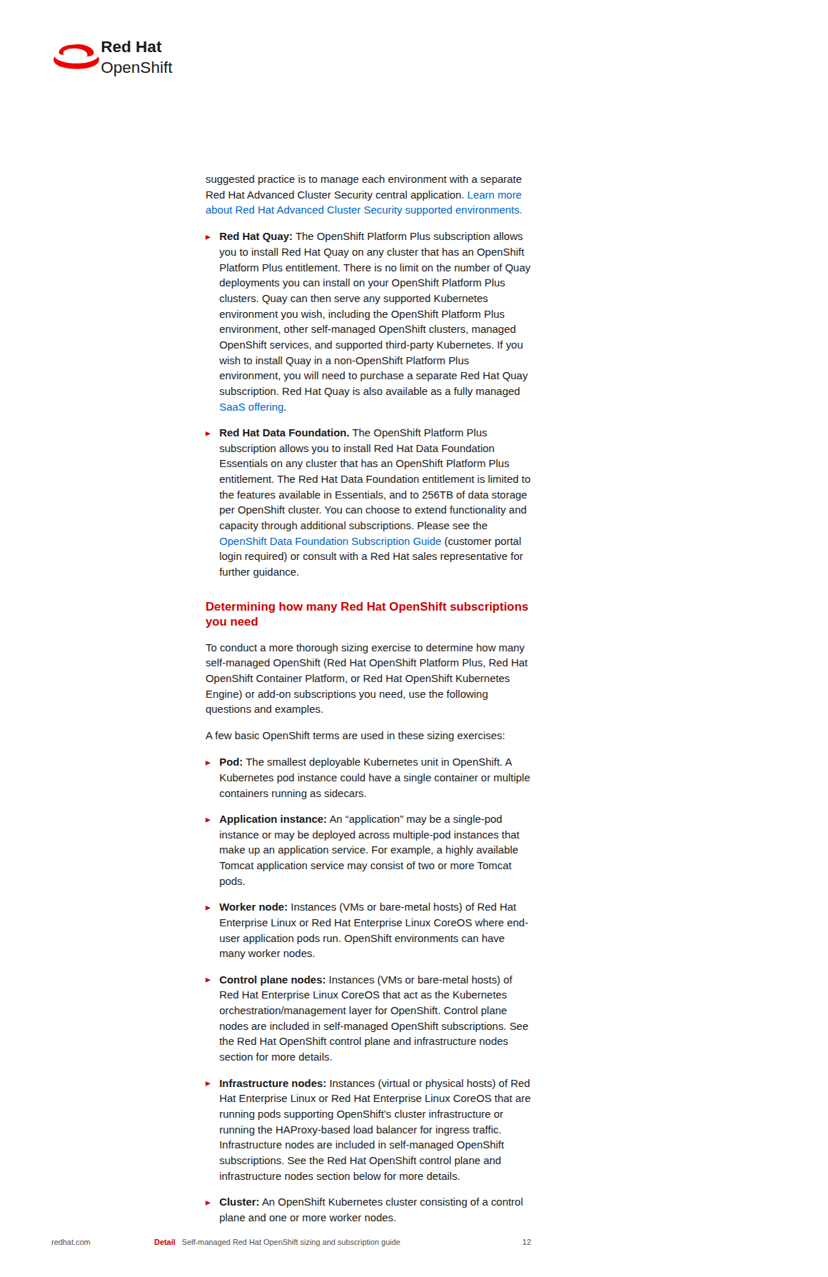Red Hat OpenShift
suggested practice is to manage each environment with a separate Red Hat Advanced Cluster Security central application. Learn more about Red Hat Advanced Cluster Security supported environments.
Red Hat Quay: The OpenShift Platform Plus subscription allows you to install Red Hat Quay on any cluster that has an OpenShift Platform Plus entitlement. There is no limit on the number of Quay deployments you can install on your OpenShift Platform Plus clusters. Quay can then serve any supported Kubernetes environment you wish, including the OpenShift Platform Plus environment, other self-managed OpenShift clusters, managed OpenShift services, and supported third-party Kubernetes. If you wish to install Quay in a non-OpenShift Platform Plus environment, you will need to purchase a separate Red Hat Quay subscription. Red Hat Quay is also available as a fully managed SaaS offering.
Red Hat Data Foundation. The OpenShift Platform Plus subscription allows you to install Red Hat Data Foundation Essentials on any cluster that has an OpenShift Platform Plus entitlement. The Red Hat Data Foundation entitlement is limited to the features available in Essentials, and to 256TB of data storage per OpenShift cluster. You can choose to extend functionality and capacity through additional subscriptions. Please see the OpenShift Data Foundation Subscription Guide (customer portal login required) or consult with a Red Hat sales representative for further guidance.
Determining how many Red Hat OpenShift subscriptions you need
To conduct a more thorough sizing exercise to determine how many self-managed OpenShift (Red Hat OpenShift Platform Plus, Red Hat OpenShift Container Platform, or Red Hat OpenShift Kubernetes Engine) or add-on subscriptions you need, use the following questions and examples.
A few basic OpenShift terms are used in these sizing exercises:
Pod: The smallest deployable Kubernetes unit in OpenShift. A Kubernetes pod instance could have a single container or multiple containers running as sidecars.
Application instance: An “application” may be a single-pod instance or may be deployed across multiple-pod instances that make up an application service. For example, a highly available Tomcat application service may consist of two or more Tomcat pods.
Worker node: Instances (VMs or bare-metal hosts) of Red Hat Enterprise Linux or Red Hat Enterprise Linux CoreOS where end-user application pods run. OpenShift environments can have many worker nodes.
Control plane nodes: Instances (VMs or bare-metal hosts) of Red Hat Enterprise Linux CoreOS that act as the Kubernetes orchestration/management layer for OpenShift. Control plane nodes are included in self-managed OpenShift subscriptions. See the Red Hat OpenShift control plane and infrastructure nodes section for more details.
Infrastructure nodes: Instances (virtual or physical hosts) of Red Hat Enterprise Linux or Red Hat Enterprise Linux CoreOS that are running pods supporting OpenShift’s cluster infrastructure or running the HAProxy-based load balancer for ingress traffic. Infrastructure nodes are included in self-managed OpenShift subscriptions. See the Red Hat OpenShift control plane and infrastructure nodes section below for more details.
Cluster: An OpenShift Kubernetes cluster consisting of a control plane and one or more worker nodes.
redhat.com
Detail Self-managed Red Hat OpenShift sizing and subscription guide
12